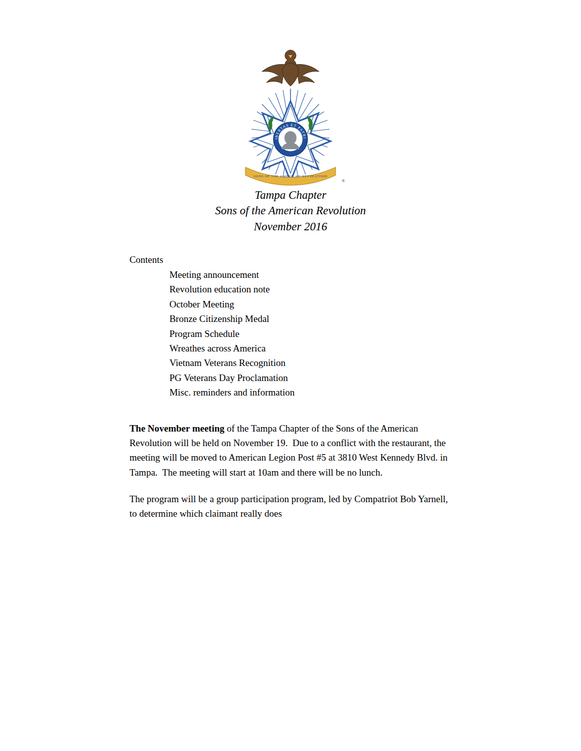Sons of the American Revolution insignia: eagle above a starburst with a blue and white Maltese cross bearing a portrait of George Washington, encircled by the motto LIBERTAS ET PATRIA, with a ribbon reading SONS OF THE AMERICAN REVOLUTION LIBERTAS ET PATRIA SONS OF THE AMERICAN REVOLUTION ®
Tampa Chapter
Sons of the American Revolution
November 2016
Contents
Meeting announcement
Revolution education note
October Meeting
Bronze Citizenship Medal
Program Schedule
Wreathes across America
Vietnam Veterans Recognition
PG Veterans Day Proclamation
Misc. reminders and information
The November meeting of the Tampa Chapter of the Sons of the American Revolution will be held on November 19. Due to a conflict with the restaurant, the meeting will be moved to American Legion Post #5 at 3810 West Kennedy Blvd. in Tampa. The meeting will start at 10am and there will be no lunch.
The program will be a group participation program, led by Compatriot Bob Yarnell, to determine which claimant really does